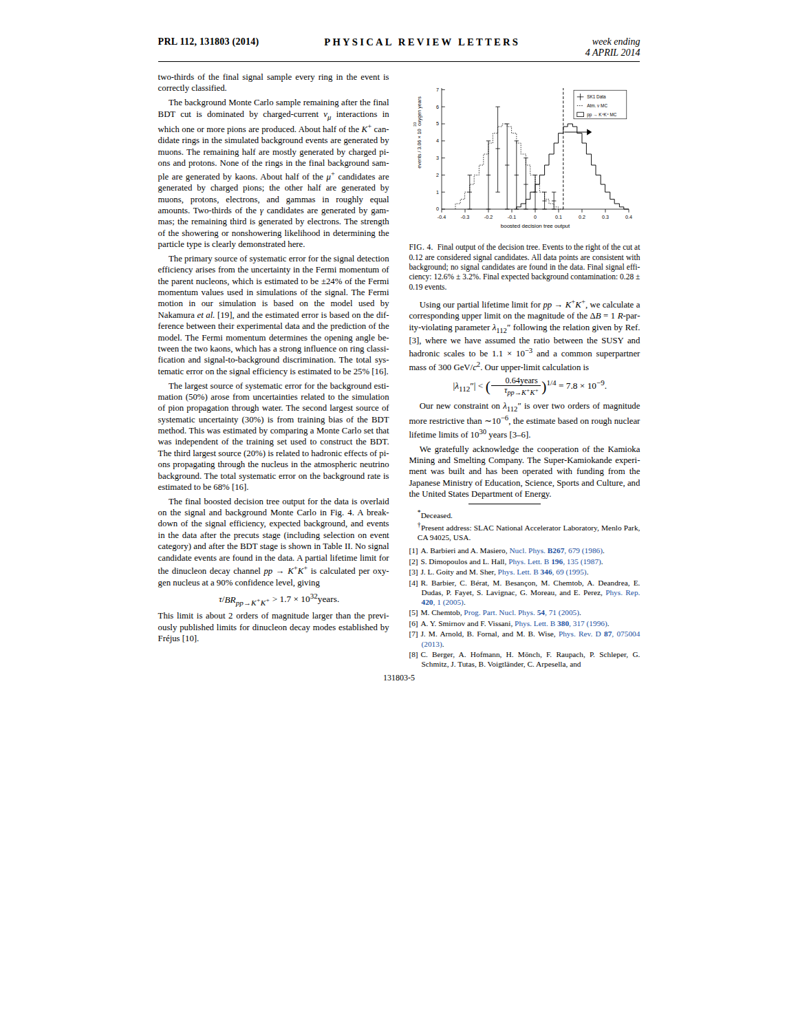PRL 112, 131803 (2014)
PHYSICAL REVIEW LETTERS
week ending 4 APRIL 2014
two-thirds of the final signal sample every ring in the event is correctly classified.
The background Monte Carlo sample remaining after the final BDT cut is dominated by charged-current νμ interactions in which one or more pions are produced. About half of the K+ candidate rings in the simulated background events are generated by muons. The remaining half are mostly generated by charged pions and protons. None of the rings in the final background sample are generated by kaons. About half of the μ+ candidates are generated by charged pions; the other half are generated by muons, protons, electrons, and gammas in roughly equal amounts. Two-thirds of the γ candidates are generated by gammas; the remaining third is generated by electrons. The strength of the showering or nonshowering likelihood in determining the particle type is clearly demonstrated here.
The primary source of systematic error for the signal detection efficiency arises from the uncertainty in the Fermi momentum of the parent nucleons, which is estimated to be ±24% of the Fermi momentum values used in simulations of the signal. The Fermi motion in our simulation is based on the model used by Nakamura et al. [19], and the estimated error is based on the difference between their experimental data and the prediction of the model. The Fermi momentum determines the opening angle between the two kaons, which has a strong influence on ring classification and signal-to-background discrimination. The total systematic error on the signal efficiency is estimated to be 25% [16].
The largest source of systematic error for the background estimation (50%) arose from uncertainties related to the simulation of pion propagation through water. The second largest source of systematic uncertainty (30%) is from training bias of the BDT method. This was estimated by comparing a Monte Carlo set that was independent of the training set used to construct the BDT. The third largest source (20%) is related to hadronic effects of pions propagating through the nucleus in the atmospheric neutrino background. The total systematic error on the background rate is estimated to be 68% [16].
The final boosted decision tree output for the data is overlaid on the signal and background Monte Carlo in Fig. 4. A breakdown of the signal efficiency, expected background, and events in the data after the precuts stage (including selection on event category) and after the BDT stage is shown in Table II. No signal candidate events are found in the data. A partial lifetime limit for the dinucleon decay channel pp → K+K+ is calculated per oxygen nucleus at a 90% confidence level, giving
τ/BRpp→K+K+ > 1.7 × 1032years.
This limit is about 2 orders of magnitude larger than the previously published limits for dinucleon decay modes established by Fréjus [10].
0 1 2 3 4 5 6 7 -0.4 -0.3 -0.2 -0.1 0 0.1 0.2 0.3 0.4 boosted decision tree output events / 3.06 × 10 33 oxygen years SK1 Data Atm. ν MC pp → K⁺K⁺ MC
FIG. 4. Final output of the decision tree. Events to the right of the cut at 0.12 are considered signal candidates. All data points are consistent with background; no signal candidates are found in the data. Final signal efficiency: 12.6% ± 3.2%. Final expected background contamination: 0.28 ± 0.19 events.
Using our partial lifetime limit for pp → K+K+, we calculate a corresponding upper limit on the magnitude of the ΔB = 1 R-parity-violating parameter λ112″ following the relation given by Ref. [3], where we have assumed the ratio between the SUSY and hadronic scales to be 1.1 × 10−3 and a common superpartner mass of 300 GeV/c2. Our upper-limit calculation is
|λ112″| < (0.64years τpp→K+K+)1/4 = 7.8 × 10−9.
Our new constraint on λ112″ is over two orders of magnitude more restrictive than ∼10−6, the estimate based on rough nuclear lifetime limits of 1030 years [3–6].
We gratefully acknowledge the cooperation of the Kamioka Mining and Smelting Company. The Super-Kamiokande experiment was built and has been operated with funding from the Japanese Ministry of Education, Science, Sports and Culture, and the United States Department of Energy.
*Deceased.
†Present address: SLAC National Accelerator Laboratory, Menlo Park, CA 94025, USA.
[1] A. Barbieri and A. Masiero, Nucl. Phys. B267, 679 (1986).
[2] S. Dimopoulos and L. Hall, Phys. Lett. B 196, 135 (1987).
[3] J. L. Goity and M. Sher, Phys. Lett. B 346, 69 (1995).
[4] R. Barbier, C. Bérat, M. Besançon, M. Chemtob, A. Deandrea, E. Dudas, P. Fayet, S. Lavignac, G. Moreau, and E. Perez, Phys. Rep. 420, 1 (2005).
[5] M. Chemtob, Prog. Part. Nucl. Phys. 54, 71 (2005).
[6] A. Y. Smirnov and F. Vissani, Phys. Lett. B 380, 317 (1996).
[7] J. M. Arnold, B. Fornal, and M. B. Wise, Phys. Rev. D 87, 075004 (2013).
[8] C. Berger, A. Hofmann, H. Mönch, F. Raupach, P. Schleper, G. Schmitz, J. Tutas, B. Voigtländer, C. Arpesella, and
131803-5